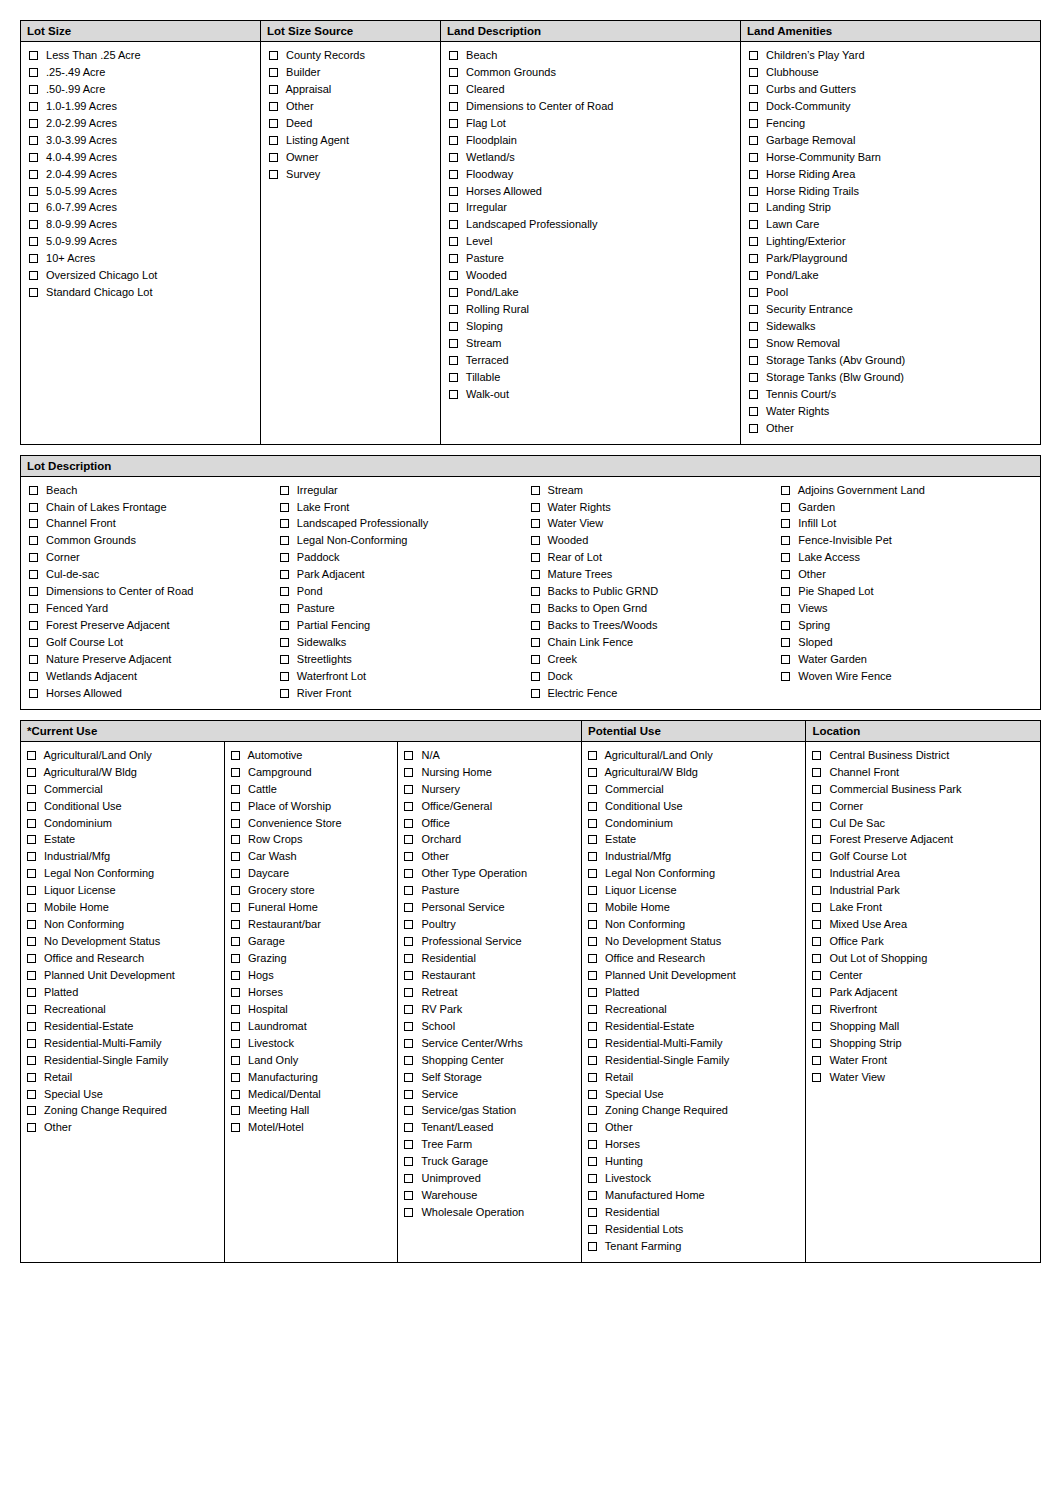| Lot Size | Lot Size Source | Land Description | Land Amenities |
| --- | --- | --- | --- |
| Less Than .25 Acre .25-.49 Acre .50-.99 Acre 1.0-1.99 Acres 2.0-2.99 Acres 3.0-3.99 Acres 4.0-4.99 Acres 2.0-4.99 Acres 5.0-5.99 Acres 6.0-7.99 Acres 8.0-9.99 Acres 5.0-9.99 Acres 10+ Acres Oversized Chicago Lot Standard Chicago Lot | County Records Builder Appraisal Other Deed Listing Agent Owner Survey | Beach Common Grounds Cleared Dimensions to Center of Road Flag Lot Floodplain Wetland/s Floodway Horses Allowed Irregular Landscaped Professionally Level Pasture Wooded Pond/Lake Rolling Rural Sloping Stream Terraced Tillable Walk-out | Children’s Play Yard Clubhouse Curbs and Gutters Dock-Community Fencing Garbage Removal Horse-Community Barn Horse Riding Area Horse Riding Trails Landing Strip Lawn Care Lighting/Exterior Park/Playground Pond/Lake Pool Security Entrance Sidewalks Snow Removal Storage Tanks (Abv Ground) Storage Tanks (Blw Ground) Tennis Court/s Water Rights Other |
| Lot Description |
| --- |
| / Beach Chain of Lakes Frontage Channel Front Common Grounds Corner Cul-de-sac Dimensions to Center of Road Fenced Yard Forest Preserve Adjacent Golf Course Lot Nature Preserve Adjacent Wetlands Adjacent Horses Allowed / Irregular Lake Front Landscaped Professionally Legal Non-Conforming Paddock Park Adjacent Pond Pasture Partial Fencing Sidewalks Streetlights Waterfront Lot River Front / Stream Water Rights Water View Wooded Rear of Lot Mature Trees Backs to Public GRND Backs to Open Grnd Backs to Trees/Woods Chain Link Fence Creek Dock Electric Fence / Adjoins Government Land Garden Infill Lot Fence-Invisible Pet Lake Access Other Pie Shaped Lot Views Spring Sloped Water Garden Woven Wire Fence / |
| *Current Use | Potential Use | Location |
| --- | --- | --- |
| Agricultural/Land Only Agricultural/W Bldg Commercial Conditional Use Condominium Estate Industrial/Mfg Legal Non Conforming Liquor License Mobile Home Non Conforming No Development Status Office and Research Planned Unit Development Platted Recreational Residential-Estate Residential-Multi-Family Residential-Single Family Retail Special Use Zoning Change Required Other | Automotive Campground Cattle Place of Worship Convenience Store Row Crops Car Wash Daycare Grocery store Funeral Home Restaurant/bar Garage Grazing Hogs Horses Hospital Laundromat Livestock Land Only Manufacturing Medical/Dental Meeting Hall Motel/Hotel | N/A Nursing Home Nursery Office/General Office Orchard Other Other Type Operation Pasture Personal Service Poultry Professional Service Residential Restaurant Retreat RV Park School Service Center/Wrhs Shopping Center Self Storage Service Service/gas Station Tenant/Leased Tree Farm Truck Garage Unimproved Warehouse Wholesale Operation | Agricultural/Land Only Agricultural/W Bldg Commercial Conditional Use Condominium Estate Industrial/Mfg Legal Non Conforming Liquor License Mobile Home Non Conforming No Development Status Office and Research Planned Unit Development Platted Recreational Residential-Estate Residential-Multi-Family Residential-Single Family Retail Special Use Zoning Change Required Other Horses Hunting Livestock Manufactured Home Residential Residential Lots Tenant Farming | Central Business District Channel Front Commercial Business Park Corner Cul De Sac Forest Preserve Adjacent Golf Course Lot Industrial Area Industrial Park Lake Front Mixed Use Area Office Park Out Lot of Shopping Center Park Adjacent Riverfront Shopping Mall Shopping Strip Water Front Water View |